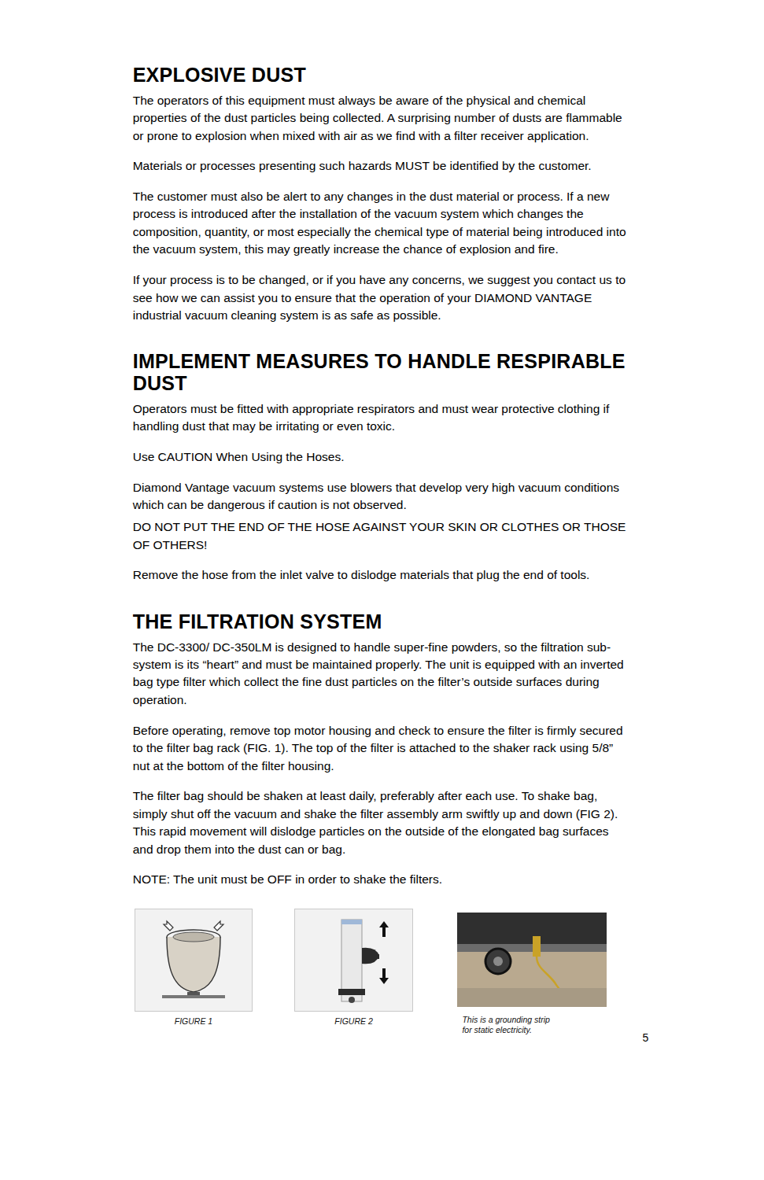EXPLOSIVE DUST
The operators of this equipment must always be aware of the physical and chemical properties of the dust particles being collected. A surprising number of dusts are flammable or prone to explosion when mixed with air as we find with a filter receiver application.
Materials or processes presenting such hazards MUST be identified by the customer.
The customer must also be alert to any changes in the dust material or process. If a new process is introduced after the installation of the vacuum system which changes the composition, quantity, or most especially the chemical type of material being introduced into the vacuum system, this may greatly increase the chance of explosion and fire.
If your process is to be changed, or if you have any concerns, we suggest you contact us to see how we can assist you to ensure that the operation of your DIAMOND VANTAGE industrial vacuum cleaning system is as safe as possible.
IMPLEMENT MEASURES TO HANDLE RESPIRABLE DUST
Operators must be fitted with appropriate respirators and must wear protective clothing if handling dust that may be irritating or even toxic.
Use CAUTION When Using the Hoses.
Diamond Vantage vacuum systems use blowers that develop very high vacuum conditions which can be dangerous if caution is not observed.
DO NOT PUT THE END OF THE HOSE AGAINST YOUR SKIN OR CLOTHES OR THOSE OF OTHERS!
Remove the hose from the inlet valve to dislodge materials that plug the end of tools.
THE FILTRATION SYSTEM
The DC-3300/ DC-350LM is designed to handle super-fine powders, so the filtration sub-system is its “heart” and must be maintained properly. The unit is equipped with an inverted bag type filter which collect the fine dust particles on the filter’s outside surfaces during operation.
Before operating, remove top motor housing and check to ensure the filter is firmly secured to the filter bag rack (FIG. 1). The top of the filter is attached to the shaker rack using 5/8” nut at the bottom of the filter housing.
The filter bag should be shaken at least daily, preferably after each use. To shake bag, simply shut off the vacuum and shake the filter assembly arm swiftly up and down (FIG 2). This rapid movement will dislodge particles on the outside of the elongated bag surfaces and drop them into the dust can or bag.
NOTE: The unit must be OFF in order to shake the filters.
FIGURE 1
FIGURE 2
This is a grounding strip
for static electricity.
5